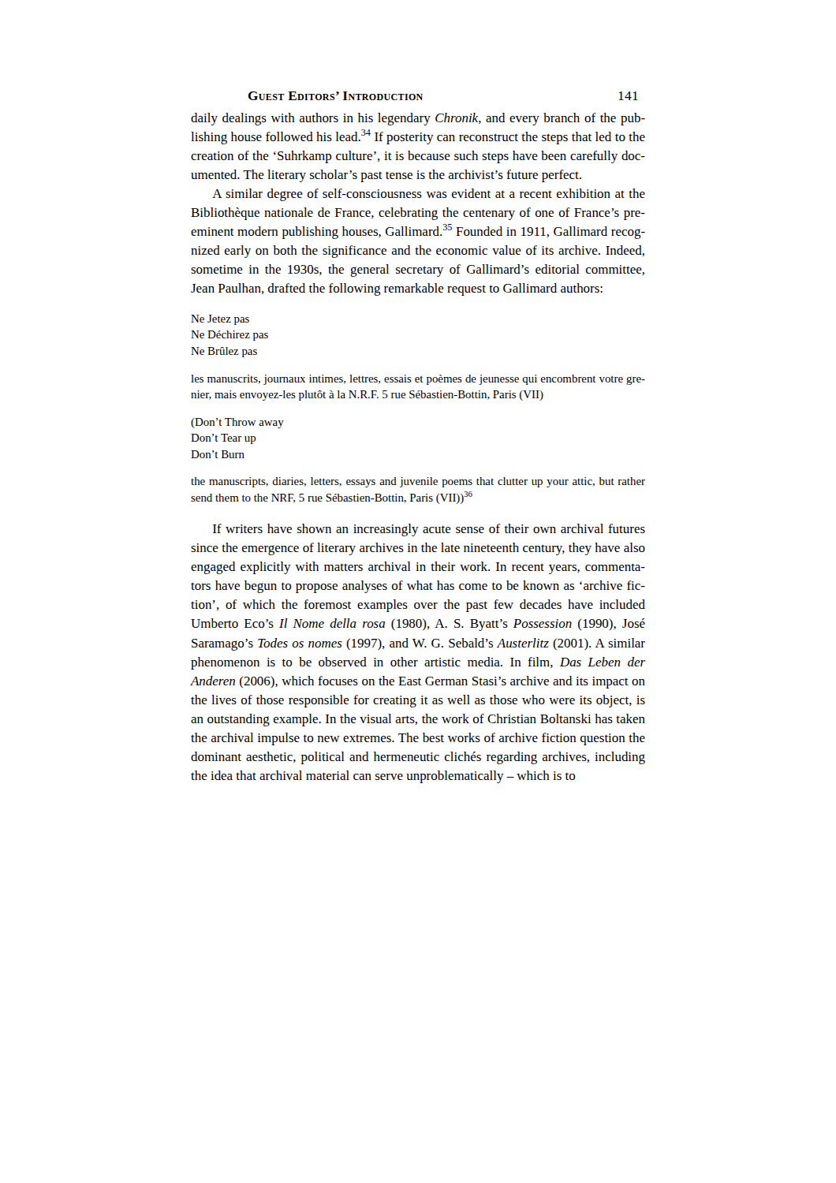Guest Editors’ Introduction 141
daily dealings with authors in his legendary Chronik, and every branch of the publishing house followed his lead.34 If posterity can reconstruct the steps that led to the creation of the ‘Suhrkamp culture’, it is because such steps have been carefully documented. The literary scholar’s past tense is the archivist’s future perfect.
A similar degree of self-consciousness was evident at a recent exhibition at the Bibliothèque nationale de France, celebrating the centenary of one of France’s pre-eminent modern publishing houses, Gallimard.35 Founded in 1911, Gallimard recognized early on both the significance and the economic value of its archive. Indeed, sometime in the 1930s, the general secretary of Gallimard’s editorial committee, Jean Paulhan, drafted the following remarkable request to Gallimard authors:
Ne Jetez pas
Ne Déchirez pas
Ne Brûlez pas
les manuscrits, journaux intimes, lettres, essais et poèmes de jeunesse qui encombrent votre grenier, mais envoyez-les plutôt à la N.R.F. 5 rue Sébastien-Bottin, Paris (VII)
(Don’t Throw away
Don’t Tear up
Don’t Burn
the manuscripts, diaries, letters, essays and juvenile poems that clutter up your attic, but rather send them to the NRF, 5 rue Sébastien-Bottin, Paris (VII))36
If writers have shown an increasingly acute sense of their own archival futures since the emergence of literary archives in the late nineteenth century, they have also engaged explicitly with matters archival in their work. In recent years, commentators have begun to propose analyses of what has come to be known as ‘archive fiction’, of which the foremost examples over the past few decades have included Umberto Eco’s Il Nome della rosa (1980), A. S. Byatt’s Possession (1990), José Saramago’s Todes os nomes (1997), and W. G. Sebald’s Austerlitz (2001). A similar phenomenon is to be observed in other artistic media. In film, Das Leben der Anderen (2006), which focuses on the East German Stasi’s archive and its impact on the lives of those responsible for creating it as well as those who were its object, is an outstanding example. In the visual arts, the work of Christian Boltanski has taken the archival impulse to new extremes. The best works of archive fiction question the dominant aesthetic, political and hermeneutic clichés regarding archives, including the idea that archival material can serve unproblematically – which is to